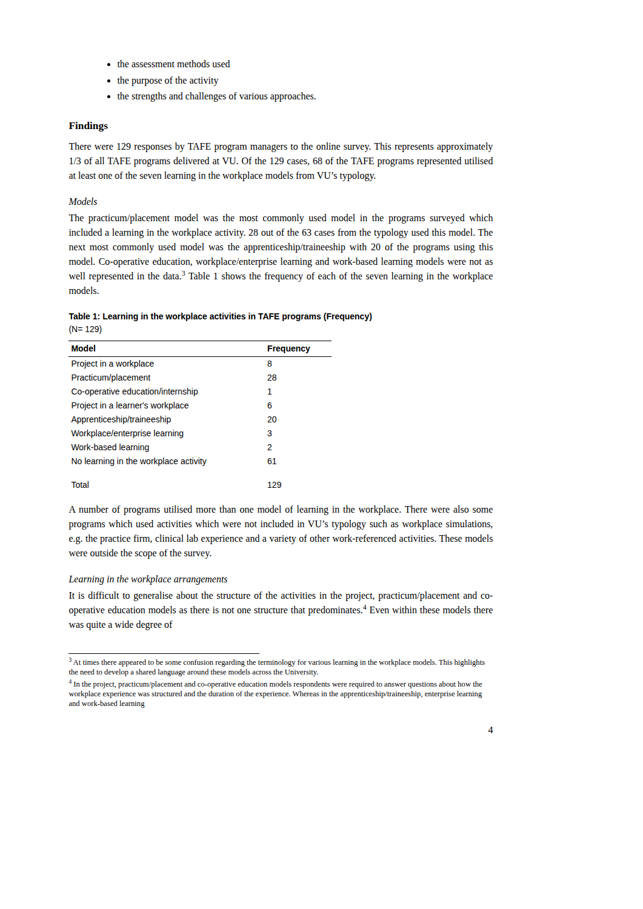the assessment methods used
the purpose of the activity
the strengths and challenges of various approaches.
Findings
There were 129 responses by TAFE program managers to the online survey. This represents approximately 1/3 of all TAFE programs delivered at VU. Of the 129 cases, 68 of the TAFE programs represented utilised at least one of the seven learning in the workplace models from VU’s typology.
Models
The practicum/placement model was the most commonly used model in the programs surveyed which included a learning in the workplace activity. 28 out of the 63 cases from the typology used this model. The next most commonly used model was the apprenticeship/traineeship with 20 of the programs using this model. Co-operative education, workplace/enterprise learning and work-based learning models were not as well represented in the data.3 Table 1 shows the frequency of each of the seven learning in the workplace models.
Table 1: Learning in the workplace activities in TAFE programs (Frequency)
(N= 129)
| Model | Frequency |
| --- | --- |
| Project in a workplace | 8 |
| Practicum/placement | 28 |
| Co-operative education/internship | 1 |
| Project in a learner's workplace | 6 |
| Apprenticeship/traineeship | 20 |
| Workplace/enterprise learning | 3 |
| Work-based learning | 2 |
| No learning in the workplace activity | 61 |
| Total | 129 |
A number of programs utilised more than one model of learning in the workplace. There were also some programs which used activities which were not included in VU’s typology such as workplace simulations, e.g. the practice firm, clinical lab experience and a variety of other work-referenced activities. These models were outside the scope of the survey.
Learning in the workplace arrangements
It is difficult to generalise about the structure of the activities in the project, practicum/placement and co-operative education models as there is not one structure that predominates.4 Even within these models there was quite a wide degree of
3 At times there appeared to be some confusion regarding the terminology for various learning in the workplace models. This highlights the need to develop a shared language around these models across the University.
4 In the project, practicum/placement and co-operative education models respondents were required to answer questions about how the workplace experience was structured and the duration of the experience. Whereas in the apprenticeship/traineeship, enterprise learning and work-based learning
4